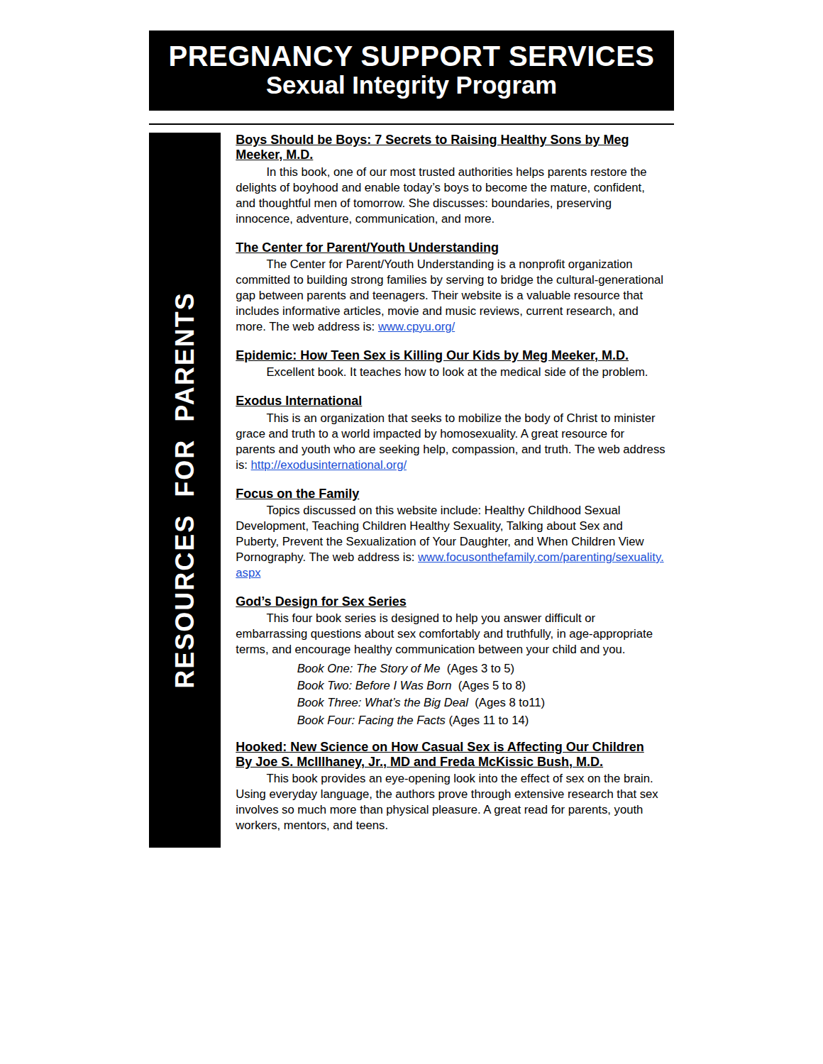Pregnancy Support Services
Sexual Integrity Program
RESOURCES FOR PARENTS
Boys Should be Boys: 7 Secrets to Raising Healthy Sons by Meg Meeker, M.D.
In this book, one of our most trusted authorities helps parents restore the delights of boyhood and enable today’s boys to become the mature, confident, and thoughtful men of tomorrow. She discusses: boundaries, preserving innocence, adventure, communication, and more.
The Center for Parent/Youth Understanding
The Center for Parent/Youth Understanding is a nonprofit organization committed to building strong families by serving to bridge the cultural-generational gap between parents and teenagers. Their website is a valuable resource that includes informative articles, movie and music reviews, current research, and more. The web address is: www.cpyu.org/
Epidemic: How Teen Sex is Killing Our Kids by Meg Meeker, M.D.
Excellent book. It teaches how to look at the medical side of the problem.
Exodus International
This is an organization that seeks to mobilize the body of Christ to minister grace and truth to a world impacted by homosexuality. A great resource for parents and youth who are seeking help, compassion, and truth. The web address is: http://exodusinternational.org/
Focus on the Family
Topics discussed on this website include: Healthy Childhood Sexual Development, Teaching Children Healthy Sexuality, Talking about Sex and Puberty, Prevent the Sexualization of Your Daughter, and When Children View Pornography. The web address is: www.focusonthefamily.com/parenting/sexuality.aspx
God’s Design for Sex Series
This four book series is designed to help you answer difficult or embarrassing questions about sex comfortably and truthfully, in age-appropriate terms, and encourage healthy communication between your child and you.
Book One: The Story of Me (Ages 3 to 5)
Book Two: Before I Was Born (Ages 5 to 8)
Book Three: What’s the Big Deal (Ages 8 to11)
Book Four: Facing the Facts (Ages 11 to 14)
Hooked: New Science on How Casual Sex is Affecting Our Children
By Joe S. McIllhaney, Jr., MD and Freda McKissic Bush, M.D.
This book provides an eye-opening look into the effect of sex on the brain. Using everyday language, the authors prove through extensive research that sex involves so much more than physical pleasure. A great read for parents, youth workers, mentors, and teens.